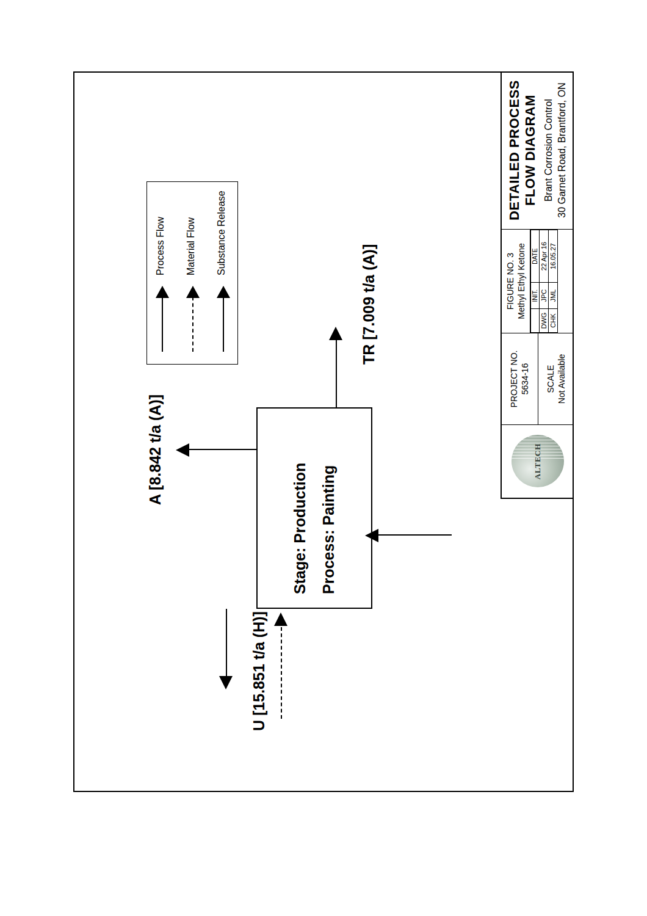Stage: Production
Process: Painting
U [15.851 t/a (H)]
A [8.842 t/a (A)]
TR [7.009 t/a (A)]
Process Flow
Material Flow
Substance Release
ALTECH
PROJECT NO.
5634-16
SCALE
Not Available
FIGURE NO. 3
Methyl Ethyl Ketone
| | INIT. | DATE |
| --- | --- | --- |
| DWG | JPC | 22 Apr 16 |
| CHK | JML | 16.05.27 |
DETAILED PROCESS FLOW DIAGRAM
Brant Corrosion Control
30 Garnet Road, Brantford, ON